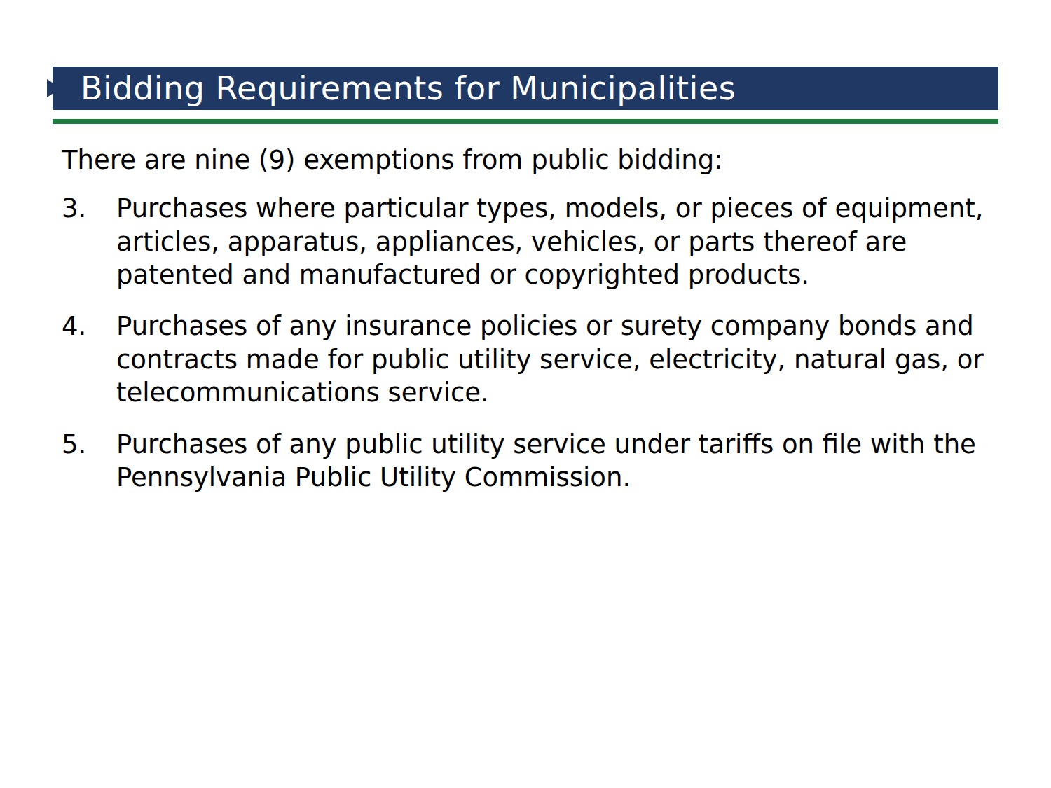Bidding Requirements for Municipalities
There are nine (9) exemptions from public bidding:
3. Purchases where particular types, models, or pieces of equipment, articles, apparatus, appliances, vehicles, or parts thereof are patented and manufactured or copyrighted products.
4. Purchases of any insurance policies or surety company bonds and contracts made for public utility service, electricity, natural gas, or telecommunications service.
5. Purchases of any public utility service under tariffs on file with the Pennsylvania Public Utility Commission.